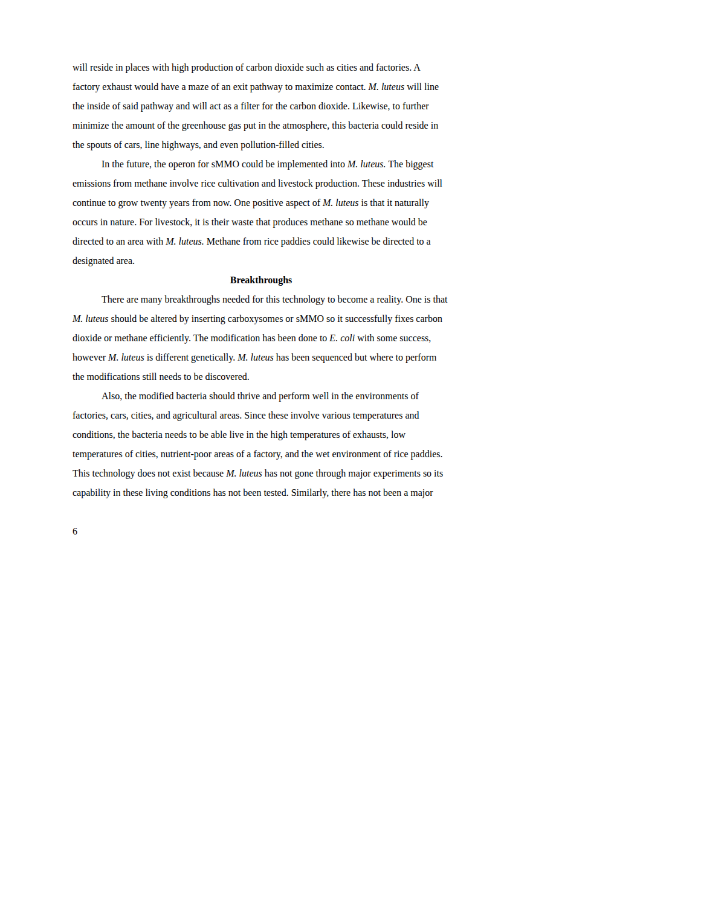will reside in places with high production of carbon dioxide such as cities and factories. A factory exhaust would have a maze of an exit pathway to maximize contact. M. luteus will line the inside of said pathway and will act as a filter for the carbon dioxide. Likewise, to further minimize the amount of the greenhouse gas put in the atmosphere, this bacteria could reside in the spouts of cars, line highways, and even pollution-filled cities.
In the future, the operon for sMMO could be implemented into M. luteus. The biggest emissions from methane involve rice cultivation and livestock production. These industries will continue to grow twenty years from now. One positive aspect of M. luteus is that it naturally occurs in nature. For livestock, it is their waste that produces methane so methane would be directed to an area with M. luteus. Methane from rice paddies could likewise be directed to a designated area.
Breakthroughs
There are many breakthroughs needed for this technology to become a reality. One is that M. luteus should be altered by inserting carboxysomes or sMMO so it successfully fixes carbon dioxide or methane efficiently. The modification has been done to E. coli with some success, however M. luteus is different genetically. M. luteus has been sequenced but where to perform the modifications still needs to be discovered.
Also, the modified bacteria should thrive and perform well in the environments of factories, cars, cities, and agricultural areas. Since these involve various temperatures and conditions, the bacteria needs to be able live in the high temperatures of exhausts, low temperatures of cities, nutrient-poor areas of a factory, and the wet environment of rice paddies. This technology does not exist because M. luteus has not gone through major experiments so its capability in these living conditions has not been tested. Similarly, there has not been a major
6